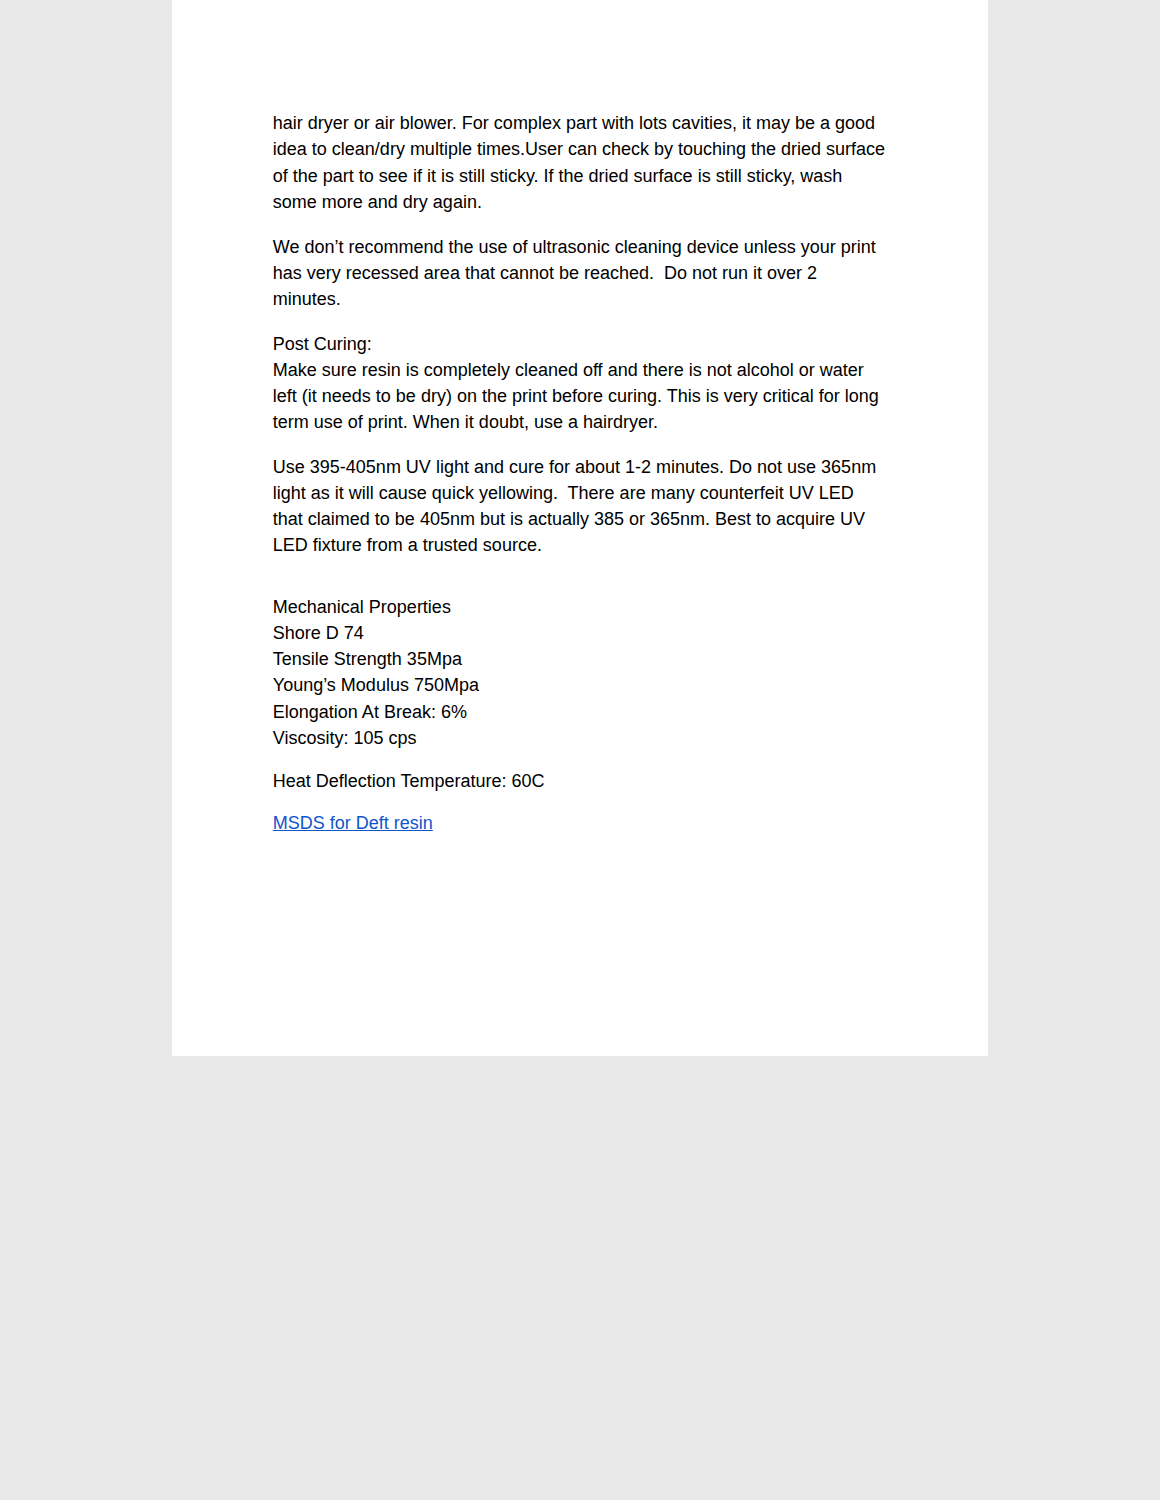hair dryer or air blower. For complex part with lots cavities, it may be a good idea to clean/dry multiple times.User can check by touching the dried surface of the part to see if it is still sticky. If the dried surface is still sticky, wash some more and dry again.
We don’t recommend the use of ultrasonic cleaning device unless your print has very recessed area that cannot be reached. Do not run it over 2 minutes.
Post Curing:
Make sure resin is completely cleaned off and there is not alcohol or water left (it needs to be dry) on the print before curing. This is very critical for long term use of print. When it doubt, use a hairdryer.
Use 395-405nm UV light and cure for about 1-2 minutes. Do not use 365nm light as it will cause quick yellowing. There are many counterfeit UV LED that claimed to be 405nm but is actually 385 or 365nm. Best to acquire UV LED fixture from a trusted source.
Mechanical Properties
Shore D 74
Tensile Strength 35Mpa
Young’s Modulus 750Mpa
Elongation At Break: 6%
Viscosity: 105 cps
Heat Deflection Temperature: 60C
MSDS for Deft resin